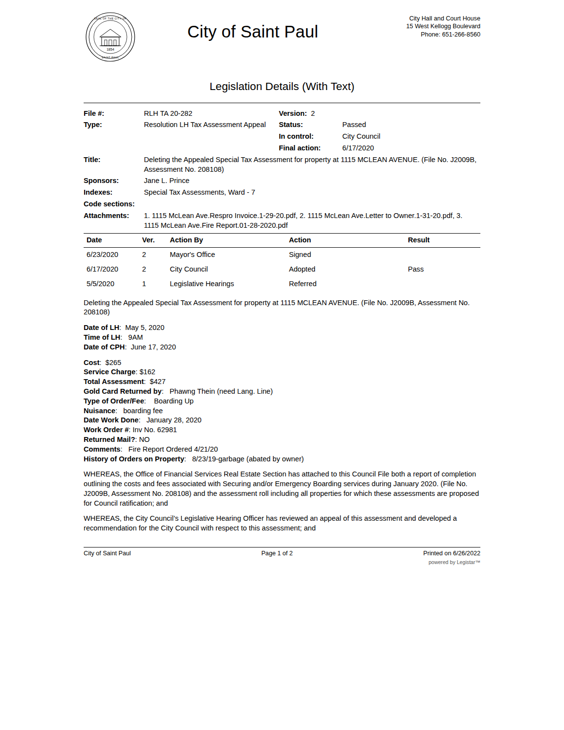1854 SEAL OF THE CITY OF SAINT PAUL
City of Saint Paul
City Hall and Court House
15 West Kellogg Boulevard
Phone: 651-266-8560
Legislation Details (With Text)
| File #: | RLH TA 20-282 | Version: 2 | | |
| Type: | Resolution LH Tax Assessment Appeal | Status: | Passed |
| | | In control: | City Council |
| | | Final action: | 6/17/2020 |
| Title: | Deleting the Appealed Special Tax Assessment for property at 1115 MCLEAN AVENUE. (File No. J2009B, Assessment No. 208108) |
| Sponsors: | Jane L. Prince |
| Indexes: | Special Tax Assessments, Ward - 7 |
| Code sections: | |
| Attachments: | 1. 1115 McLean Ave.Respro Invoice.1-29-20.pdf, 2. 1115 McLean Ave.Letter to Owner.1-31-20.pdf, 3. 1115 McLean Ave.Fire Report.01-28-2020.pdf |
| Date | Ver. | Action By | Action | Result |
| --- | --- | --- | --- | --- |
| 6/23/2020 | 2 | Mayor's Office | Signed | |
| 6/17/2020 | 2 | City Council | Adopted | Pass |
| 5/5/2020 | 1 | Legislative Hearings | Referred | |
Deleting the Appealed Special Tax Assessment for property at 1115 MCLEAN AVENUE. (File No. J2009B, Assessment No. 208108)
Date of LH: May 5, 2020
Time of LH: 9AM
Date of CPH: June 17, 2020
Cost: $265
Service Charge: $162
Total Assessment: $427
Gold Card Returned by: Phawng Thein (need Lang. Line)
Type of Order/Fee: Boarding Up
Nuisance: boarding fee
Date Work Done: January 28, 2020
Work Order #: Inv No. 62981
Returned Mail?: NO
Comments: Fire Report Ordered 4/21/20
History of Orders on Property: 8/23/19-garbage (abated by owner)
WHEREAS, the Office of Financial Services Real Estate Section has attached to this Council File both a report of completion outlining the costs and fees associated with Securing and/or Emergency Boarding services during January 2020. (File No. J2009B, Assessment No. 208108) and the assessment roll including all properties for which these assessments are proposed for Council ratification; and
WHEREAS, the City Council’s Legislative Hearing Officer has reviewed an appeal of this assessment and developed a recommendation for the City Council with respect to this assessment; and
City of Saint Paul
Page 1 of 2
Printed on 6/26/2022
powered by Legistar™